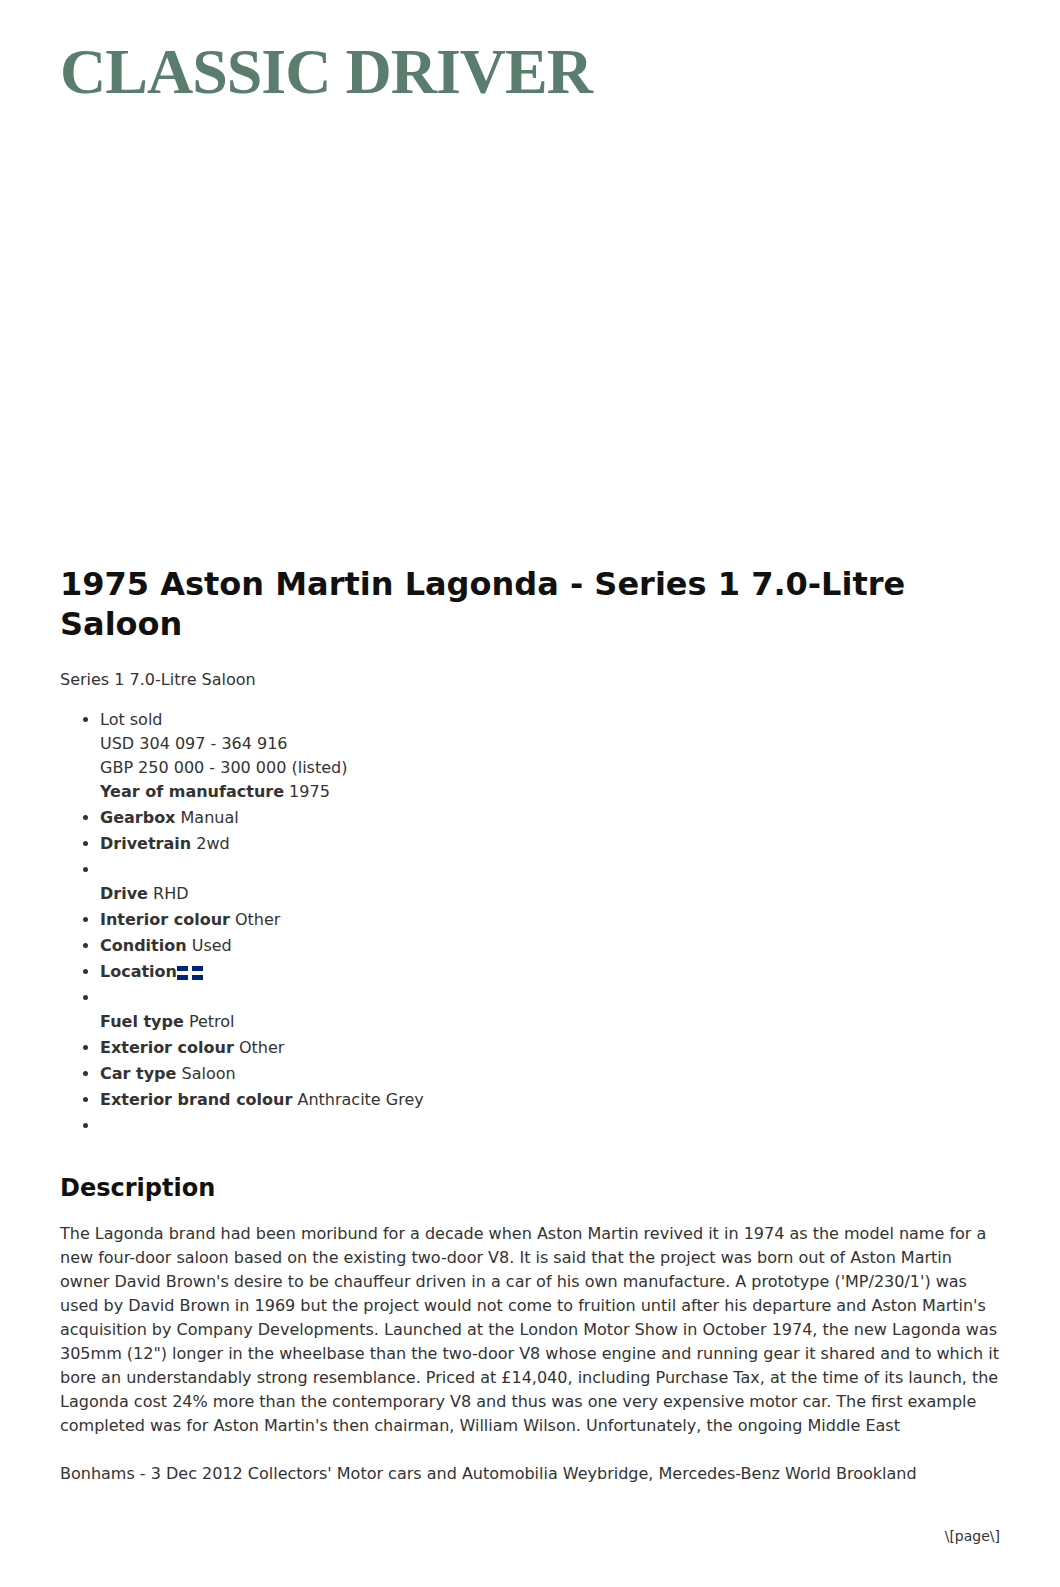CLASSIC DRIVER
1975 Aston Martin Lagonda - Series 1 7.0-Litre Saloon
Series 1 7.0-Litre Saloon
Lot sold
USD 304 097 - 364 916
GBP 250 000 - 300 000 (listed)
Year of manufacture 1975
Gearbox Manual
Drivetrain 2wd
Drive RHD
Interior colour Other
Condition Used
Location
Fuel type Petrol
Exterior colour Other
Car type Saloon
Exterior brand colour Anthracite Grey
Description
The Lagonda brand had been moribund for a decade when Aston Martin revived it in 1974 as the model name for a new four-door saloon based on the existing two-door V8. It is said that the project was born out of Aston Martin owner David Brown's desire to be chauffeur driven in a car of his own manufacture. A prototype ('MP/230/1') was used by David Brown in 1969 but the project would not come to fruition until after his departure and Aston Martin's acquisition by Company Developments. Launched at the London Motor Show in October 1974, the new Lagonda was 305mm (12") longer in the wheelbase than the two-door V8 whose engine and running gear it shared and to which it bore an understandably strong resemblance. Priced at £14,040, including Purchase Tax, at the time of its launch, the Lagonda cost 24% more than the contemporary V8 and thus was one very expensive motor car. The first example completed was for Aston Martin's then chairman, William Wilson. Unfortunately, the ongoing Middle East
Bonhams - 3 Dec 2012 Collectors' Motor cars and Automobilia Weybridge, Mercedes-Benz World Brookland
\[page\]